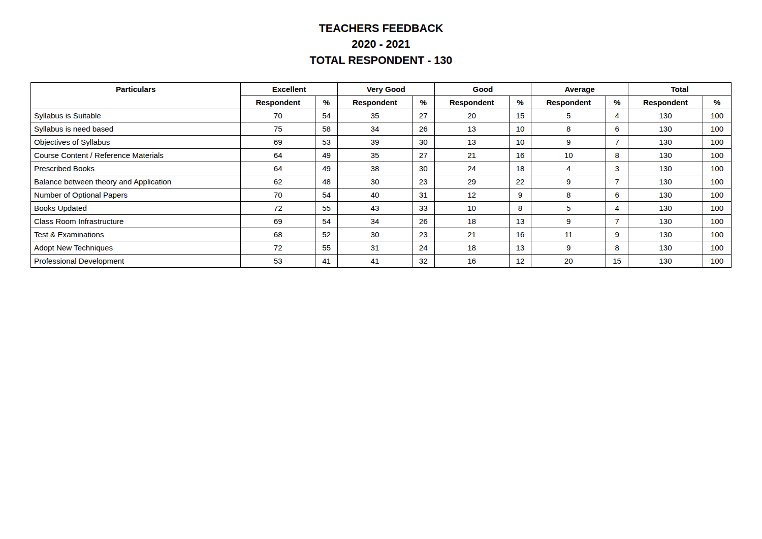TEACHERS FEEDBACK
2020 - 2021
TOTAL RESPONDENT - 130
| Particulars | Excellent | Very Good | Good | Average | Total |
| --- | --- | --- | --- | --- | --- |
| Respondent | % | Respondent | % | Respondent | % | Respondent | % | Respondent | % |
| Syllabus is Suitable | 70 | 54 | 35 | 27 | 20 | 15 | 5 | 4 | 130 | 100 |
| Syllabus is need based | 75 | 58 | 34 | 26 | 13 | 10 | 8 | 6 | 130 | 100 |
| Objectives of Syllabus | 69 | 53 | 39 | 30 | 13 | 10 | 9 | 7 | 130 | 100 |
| Course Content / Reference Materials | 64 | 49 | 35 | 27 | 21 | 16 | 10 | 8 | 130 | 100 |
| Prescribed Books | 64 | 49 | 38 | 30 | 24 | 18 | 4 | 3 | 130 | 100 |
| Balance between theory and Application | 62 | 48 | 30 | 23 | 29 | 22 | 9 | 7 | 130 | 100 |
| Number of Optional Papers | 70 | 54 | 40 | 31 | 12 | 9 | 8 | 6 | 130 | 100 |
| Books Updated | 72 | 55 | 43 | 33 | 10 | 8 | 5 | 4 | 130 | 100 |
| Class Room Infrastructure | 69 | 54 | 34 | 26 | 18 | 13 | 9 | 7 | 130 | 100 |
| Test & Examinations | 68 | 52 | 30 | 23 | 21 | 16 | 11 | 9 | 130 | 100 |
| Adopt New Techniques | 72 | 55 | 31 | 24 | 18 | 13 | 9 | 8 | 130 | 100 |
| Professional Development | 53 | 41 | 41 | 32 | 16 | 12 | 20 | 15 | 130 | 100 |